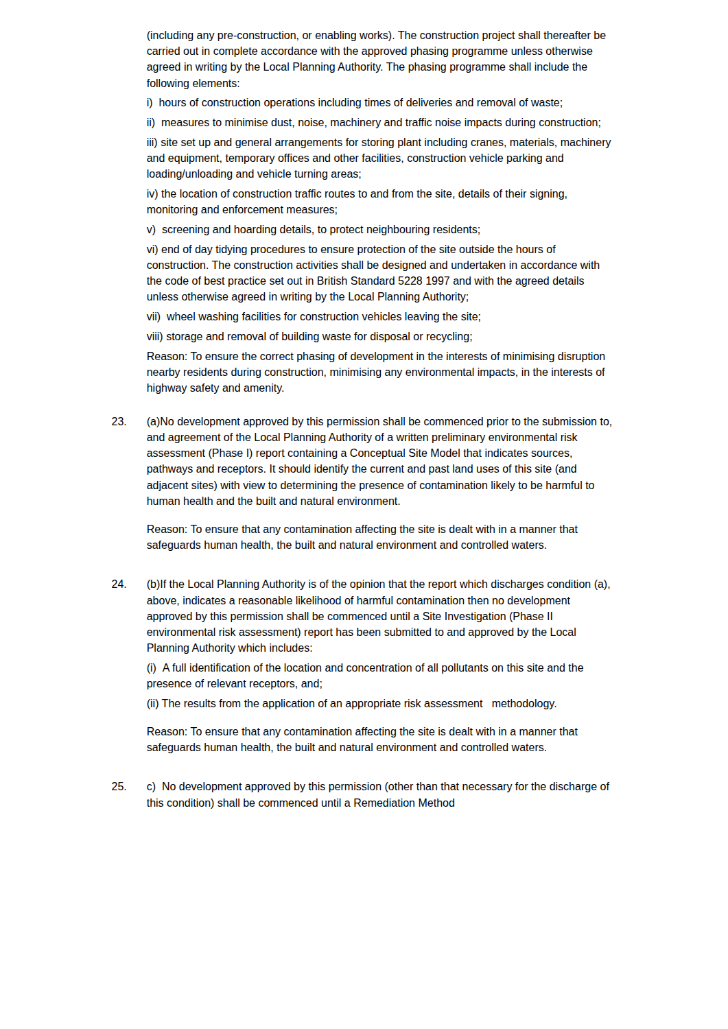(including any pre-construction, or enabling works). The construction project shall thereafter be carried out in complete accordance with the approved phasing programme unless otherwise agreed in writing by the Local Planning Authority. The phasing programme shall include the following elements:
i) hours of construction operations including times of deliveries and removal of waste;
ii) measures to minimise dust, noise, machinery and traffic noise impacts during construction;
iii) site set up and general arrangements for storing plant including cranes, materials, machinery and equipment, temporary offices and other facilities, construction vehicle parking and loading/unloading and vehicle turning areas;
iv) the location of construction traffic routes to and from the site, details of their signing, monitoring and enforcement measures;
v) screening and hoarding details, to protect neighbouring residents;
vi) end of day tidying procedures to ensure protection of the site outside the hours of construction. The construction activities shall be designed and undertaken in accordance with the code of best practice set out in British Standard 5228 1997 and with the agreed details unless otherwise agreed in writing by the Local Planning Authority;
vii) wheel washing facilities for construction vehicles leaving the site;
viii) storage and removal of building waste for disposal or recycling;
Reason: To ensure the correct phasing of development in the interests of minimising disruption nearby residents during construction, minimising any environmental impacts, in the interests of highway safety and amenity.
23.
(a)No development approved by this permission shall be commenced prior to the submission to, and agreement of the Local Planning Authority of a written preliminary environmental risk assessment (Phase I) report containing a Conceptual Site Model that indicates sources, pathways and receptors. It should identify the current and past land uses of this site (and adjacent sites) with view to determining the presence of contamination likely to be harmful to human health and the built and natural environment.
Reason: To ensure that any contamination affecting the site is dealt with in a manner that safeguards human health, the built and natural environment and controlled waters.
24.
(b)If the Local Planning Authority is of the opinion that the report which discharges condition (a), above, indicates a reasonable likelihood of harmful contamination then no development approved by this permission shall be commenced until a Site Investigation (Phase II environmental risk assessment) report has been submitted to and approved by the Local Planning Authority which includes:
(i) A full identification of the location and concentration of all pollutants on this site and the presence of relevant receptors, and;
(ii) The results from the application of an appropriate risk assessment methodology.
Reason: To ensure that any contamination affecting the site is dealt with in a manner that safeguards human health, the built and natural environment and controlled waters.
25.
c) No development approved by this permission (other than that necessary for the discharge of this condition) shall be commenced until a Remediation Method